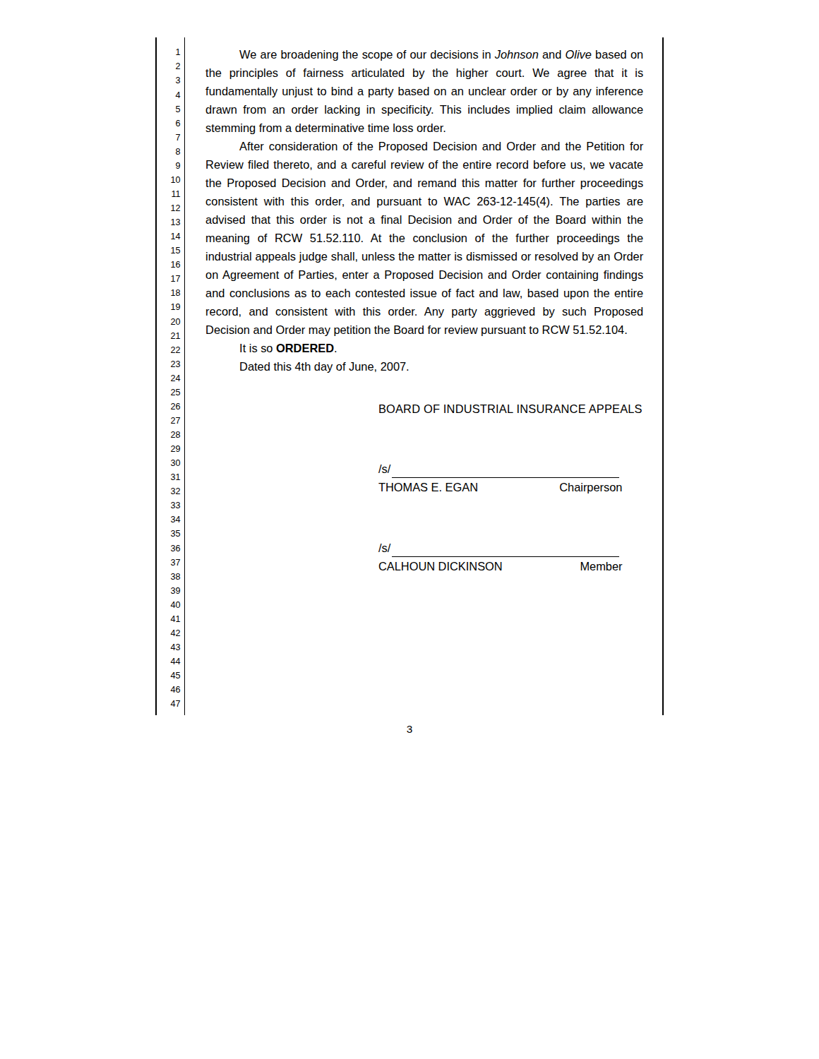1
2
3
4
5
6
7
8
9
10
11
12
13
14
15
16
17
18
19
20
21
22
23
24
25
26
27
28
29
30
31
32
33
34
35
36
37
38
39
40
41
42
43
44
45
46
47
We are broadening the scope of our decisions in Johnson and Olive based on the principles of fairness articulated by the higher court. We agree that it is fundamentally unjust to bind a party based on an unclear order or by any inference drawn from an order lacking in specificity. This includes implied claim allowance stemming from a determinative time loss order.
After consideration of the Proposed Decision and Order and the Petition for Review filed thereto, and a careful review of the entire record before us, we vacate the Proposed Decision and Order, and remand this matter for further proceedings consistent with this order, and pursuant to WAC 263-12-145(4). The parties are advised that this order is not a final Decision and Order of the Board within the meaning of RCW 51.52.110. At the conclusion of the further proceedings the industrial appeals judge shall, unless the matter is dismissed or resolved by an Order on Agreement of Parties, enter a Proposed Decision and Order containing findings and conclusions as to each contested issue of fact and law, based upon the entire record, and consistent with this order. Any party aggrieved by such Proposed Decision and Order may petition the Board for review pursuant to RCW 51.52.104.
It is so ORDERED.
Dated this 4th day of June, 2007.
BOARD OF INDUSTRIAL INSURANCE APPEALS
/s/
THOMAS E. EGAN Chairperson
/s/
CALHOUN DICKINSON Member
3